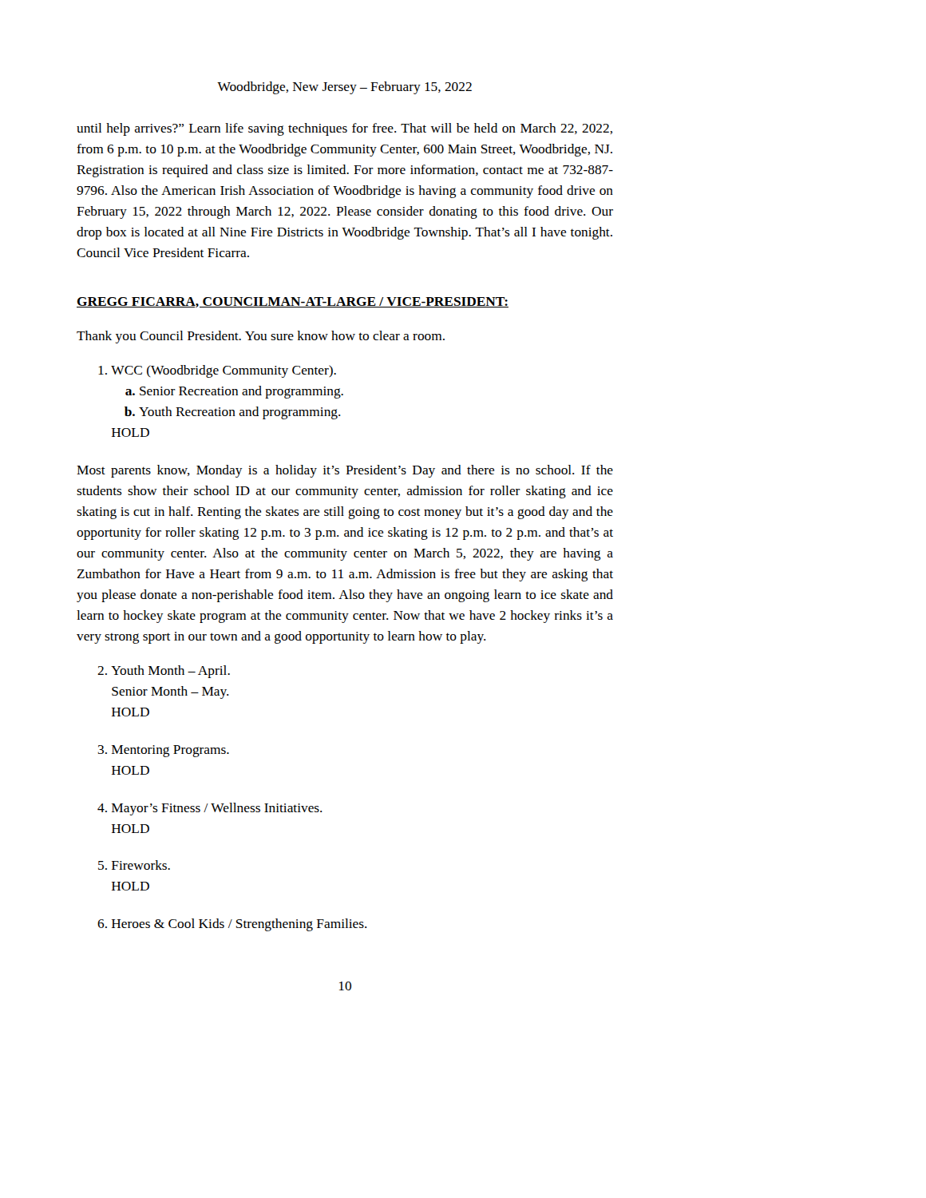Woodbridge, New Jersey – February 15, 2022
until help arrives?” Learn life saving techniques for free. That will be held on March 22, 2022, from 6 p.m. to 10 p.m. at the Woodbridge Community Center, 600 Main Street, Woodbridge, NJ. Registration is required and class size is limited. For more information, contact me at 732-887-9796. Also the American Irish Association of Woodbridge is having a community food drive on February 15, 2022 through March 12, 2022. Please consider donating to this food drive. Our drop box is located at all Nine Fire Districts in Woodbridge Township. That’s all I have tonight. Council Vice President Ficarra.
GREGG FICARRA, COUNCILMAN-AT-LARGE / VICE-PRESIDENT:
Thank you Council President. You sure know how to clear a room.
WCC (Woodbridge Community Center).
Senior Recreation and programming.
Youth Recreation and programming.
HOLD
Most parents know, Monday is a holiday it’s President’s Day and there is no school. If the students show their school ID at our community center, admission for roller skating and ice skating is cut in half. Renting the skates are still going to cost money but it’s a good day and the opportunity for roller skating 12 p.m. to 3 p.m. and ice skating is 12 p.m. to 2 p.m. and that’s at our community center. Also at the community center on March 5, 2022, they are having a Zumbathon for Have a Heart from 9 a.m. to 11 a.m. Admission is free but they are asking that you please donate a non-perishable food item. Also they have an ongoing learn to ice skate and learn to hockey skate program at the community center. Now that we have 2 hockey rinks it’s a very strong sport in our town and a good opportunity to learn how to play.
Youth Month – April.
Senior Month – May.
HOLD
Mentoring Programs.
HOLD
Mayor’s Fitness / Wellness Initiatives.
HOLD
Fireworks.
HOLD
Heroes & Cool Kids / Strengthening Families.
10